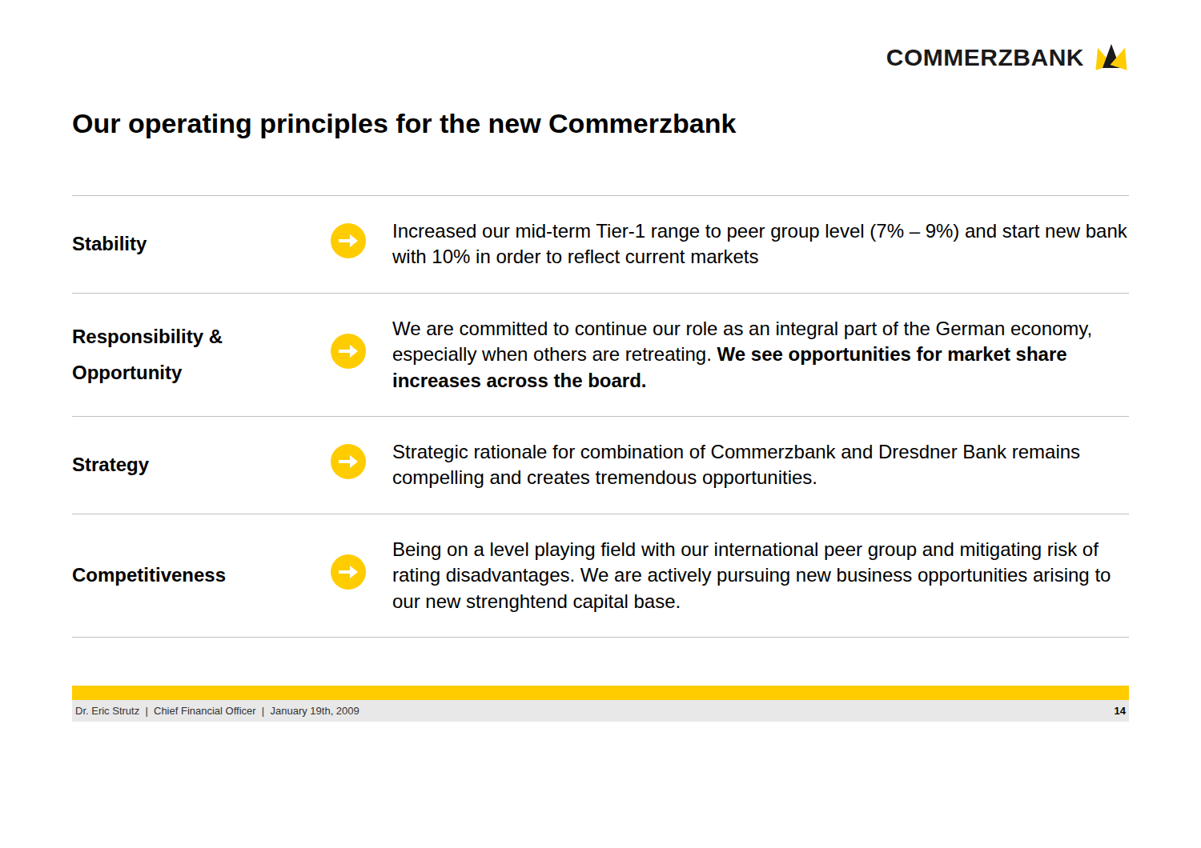COMMERZBANK
Our operating principles for the new Commerzbank
| Stability | | Increased our mid-term Tier-1 range to peer group level (7% – 9%) and start new bank with 10% in order to reflect current markets |
| Responsibility & Opportunity | | We are committed to continue our role as an integral part of the German economy, especially when others are retreating. We see opportunities for market share increases across the board. |
| Strategy | | Strategic rationale for combination of Commerzbank and Dresdner Bank remains compelling and creates tremendous opportunities. |
| Competitiveness | | Being on a level playing field with our international peer group and mitigating risk of rating disadvantages. We are actively pursuing new business opportunities arising to our new strenghtend capital base. |
Dr. Eric Strutz | Chief Financial Officer | January 19th, 2009 14